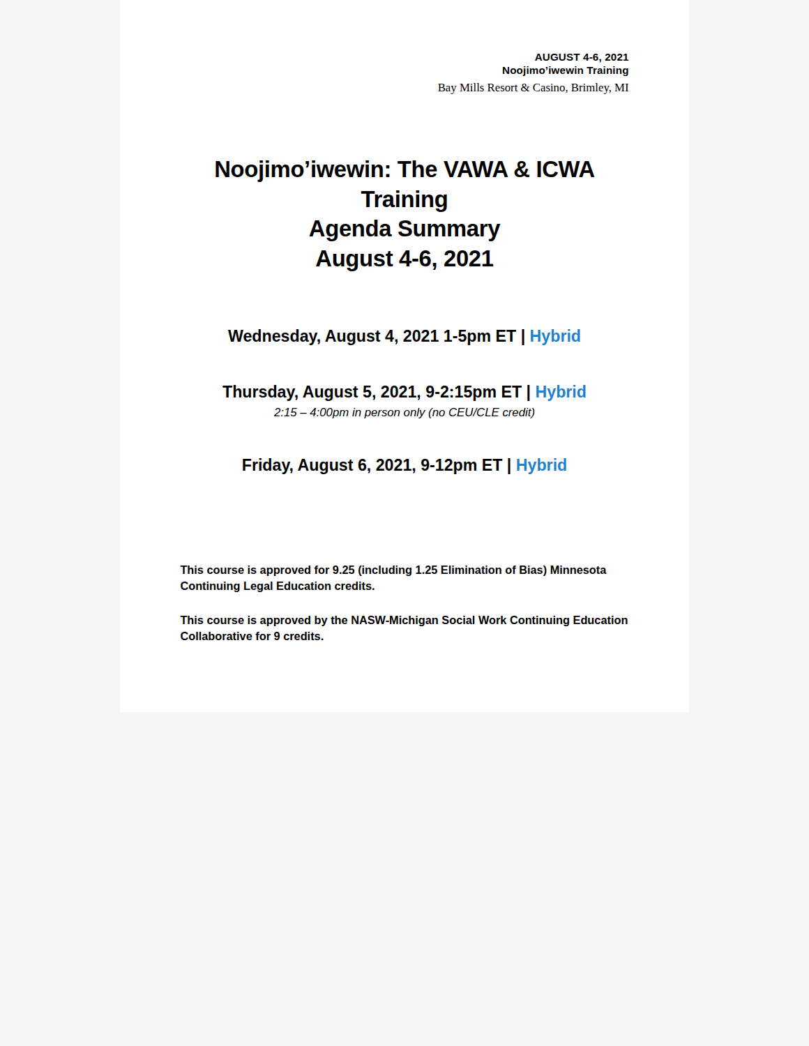AUGUST 4-6, 2021
Noojimo’iwewin Training
Bay Mills Resort & Casino, Brimley, MI
Noojimo’iwewin: The VAWA & ICWA Training
Agenda Summary
August 4-6, 2021
Wednesday, August 4, 2021 1-5pm ET | Hybrid
Thursday, August 5, 2021, 9-2:15pm ET | Hybrid 2:15 – 4:00pm in person only (no CEU/CLE credit)
Friday, August 6, 2021, 9-12pm ET | Hybrid
This course is approved for 9.25 (including 1.25 Elimination of Bias) Minnesota Continuing Legal Education credits.
This course is approved by the NASW-Michigan Social Work Continuing Education Collaborative for 9 credits.